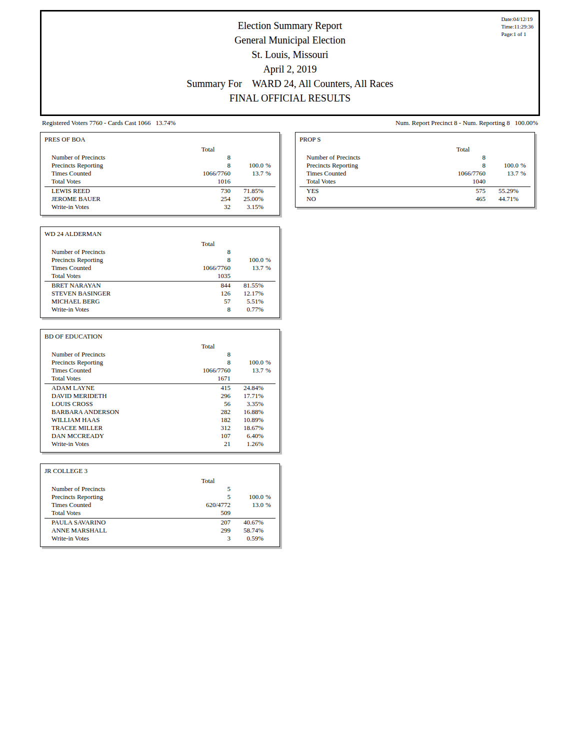Date:04/12/19
Time:11:29:36
Page:1 of 1
Election Summary Report
General Municipal Election
St. Louis, Missouri
April 2, 2019
Summary For WARD 24, All Counters, All Races
FINAL OFFICIAL RESULTS
Registered Voters 7760 - Cards Cast 1066 13.74%
Num. Report Precinct 8 - Num. Reporting 8 100.00%
PRES OF BOA
| | Total | | |
| Number of Precincts | 8 | | |
| Precincts Reporting | 8 | 100.0 | % |
| Times Counted | 1066/7760 | 13.7 | % |
| Total Votes | 1016 | | |
| LEWIS REED | 730 | 71.85% | |
| JEROME BAUER | 254 | 25.00% | |
| Write-in Votes | 32 | 3.15% | |
WD 24 ALDERMAN
| | Total | | |
| Number of Precincts | 8 | | |
| Precincts Reporting | 8 | 100.0 | % |
| Times Counted | 1066/7760 | 13.7 | % |
| Total Votes | 1035 | | |
| BRET NARAYAN | 844 | 81.55% | |
| STEVEN BASINGER | 126 | 12.17% | |
| MICHAEL BERG | 57 | 5.51% | |
| Write-in Votes | 8 | 0.77% | |
BD OF EDUCATION
| | Total | | |
| Number of Precincts | 8 | | |
| Precincts Reporting | 8 | 100.0 | % |
| Times Counted | 1066/7760 | 13.7 | % |
| Total Votes | 1671 | | |
| ADAM LAYNE | 415 | 24.84% | |
| DAVID MERIDETH | 296 | 17.71% | |
| LOUIS CROSS | 56 | 3.35% | |
| BARBARA ANDERSON | 282 | 16.88% | |
| WILLIAM HAAS | 182 | 10.89% | |
| TRACEE MILLER | 312 | 18.67% | |
| DAN MCCREADY | 107 | 6.40% | |
| Write-in Votes | 21 | 1.26% | |
JR COLLEGE 3
| | Total | | |
| Number of Precincts | 5 | | |
| Precincts Reporting | 5 | 100.0 | % |
| Times Counted | 620/4772 | 13.0 | % |
| Total Votes | 509 | | |
| PAULA SAVARINO | 207 | 40.67% | |
| ANNE MARSHALL | 299 | 58.74% | |
| Write-in Votes | 3 | 0.59% | |
PROP S
| | Total | | |
| Number of Precincts | 8 | | |
| Precincts Reporting | 8 | 100.0 | % |
| Times Counted | 1066/7760 | 13.7 | % |
| Total Votes | 1040 | | |
| YES | 575 | 55.29% | |
| NO | 465 | 44.71% | |